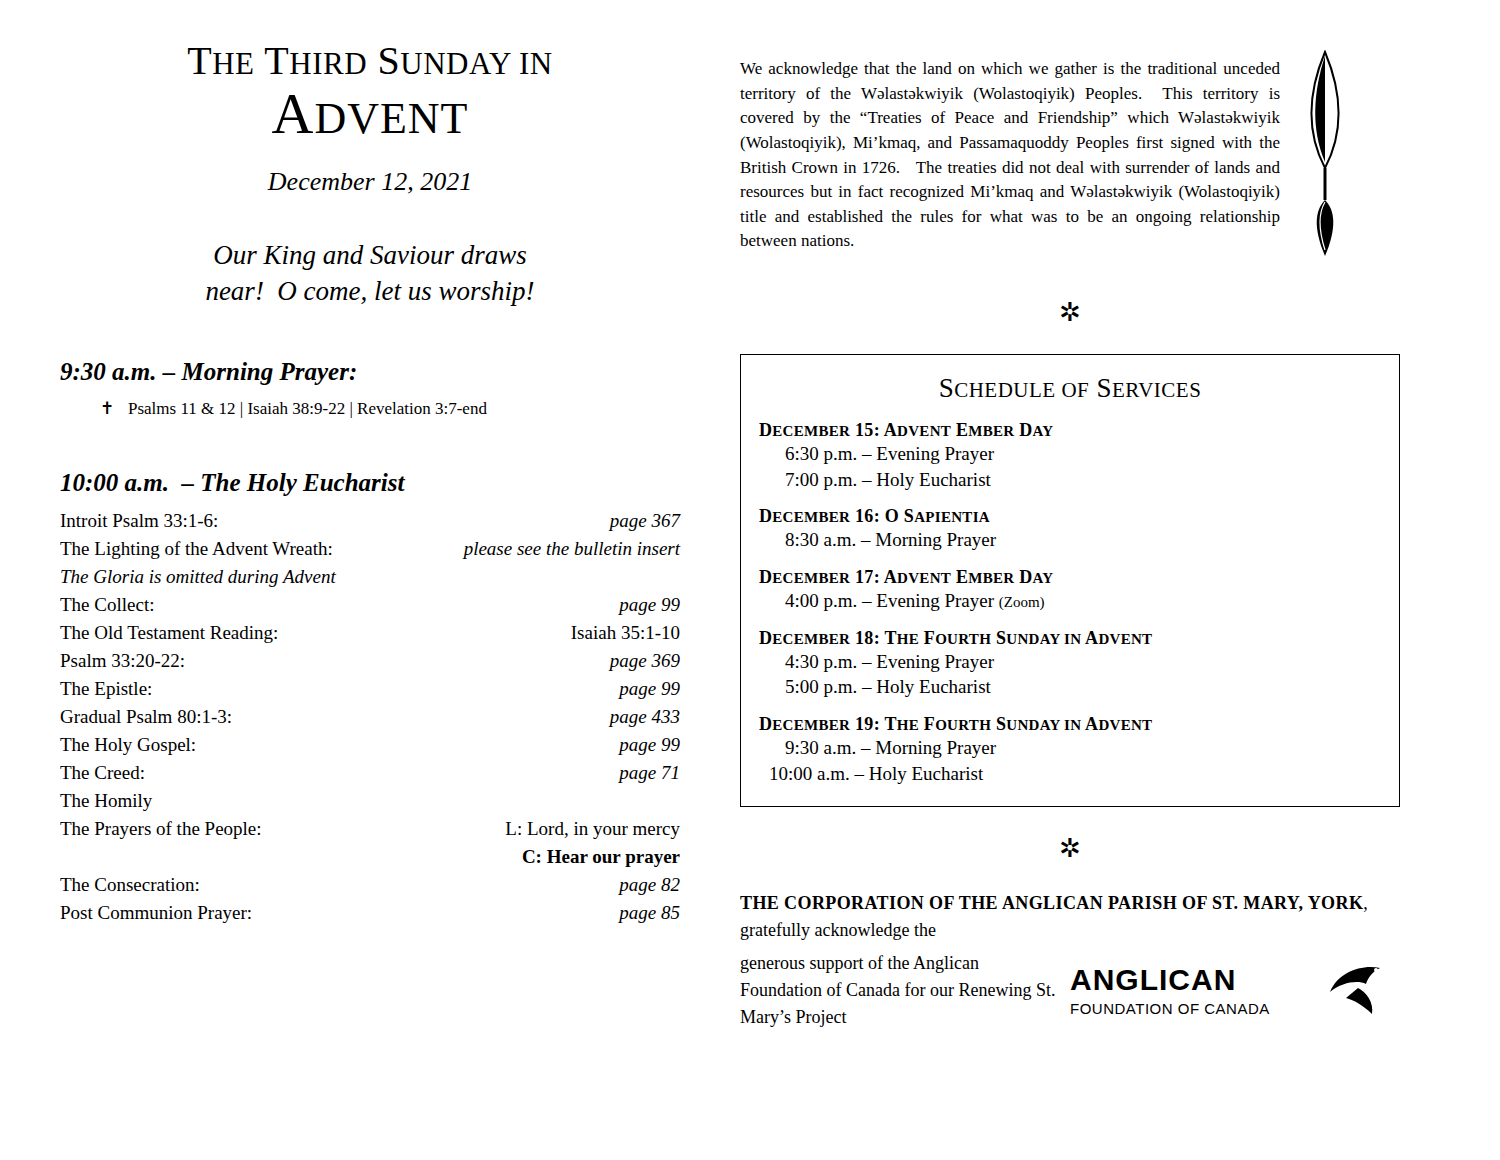THE THIRD SUNDAY IN ADVENT
December 12, 2021
Our King and Saviour draws
near! O come, let us worship!
9:30 a.m. – Morning Prayer:
✝Psalms 11 & 12 | Isaiah 38:9-22 | Revelation 3:7-end
10:00 a.m. – The Holy Eucharist
| Introit Psalm 33:1-6: | page 367 |
| The Lighting of the Advent Wreath: | please see the bulletin insert |
| The Gloria is omitted during Advent |
| The Collect: | page 99 |
| The Old Testament Reading: | Isaiah 35:1-10 |
| Psalm 33:20-22: | page 369 |
| The Epistle: | page 99 |
| Gradual Psalm 80:1-3: | page 433 |
| The Holy Gospel: | page 99 |
| The Creed: | page 71 |
| The Homily | |
| The Prayers of the People: | L: Lord, in your mercy |
| | C: Hear our prayer |
| The Consecration: | page 82 |
| Post Communion Prayer: | page 85 |
We acknowledge that the land on which we gather is the traditional unceded territory of the Wəlastəkwiyik (Wolastoqiyik) Peoples. This territory is covered by the “Treaties of Peace and Friendship” which Wəlastəkwiyik (Wolastoqiyik), Mi’kmaq, and Passamaquoddy Peoples first signed with the British Crown in 1726. The treaties did not deal with surrender of lands and resources but in fact recognized Mi’kmaq and Wəlastəkwiyik (Wolastoqiyik) title and established the rules for what was to be an ongoing relationship between nations.
✲
SCHEDULE OF SERVICES
DECEMBER 15: ADVENT EMBER DAY
6:30 p.m. – Evening Prayer
7:00 p.m. – Holy Eucharist
DECEMBER 16: O SAPIENTIA
8:30 a.m. – Morning Prayer
DECEMBER 17: ADVENT EMBER DAY
4:00 p.m. – Evening Prayer (Zoom)
DECEMBER 18: THE FOURTH SUNDAY IN ADVENT
4:30 p.m. – Evening Prayer
5:00 p.m. – Holy Eucharist
DECEMBER 19: THE FOURTH SUNDAY IN ADVENT
9:30 a.m. – Morning Prayer
10:00 a.m. – Holy Eucharist
✲
THE CORPORATION OF THE ANGLICAN PARISH OF ST. MARY, YORK, gratefully acknowledge the
ANGLICAN FOUNDATION OF CANADA
generous support of the Anglican Foundation of Canada for our Renewing St. Mary’s Project